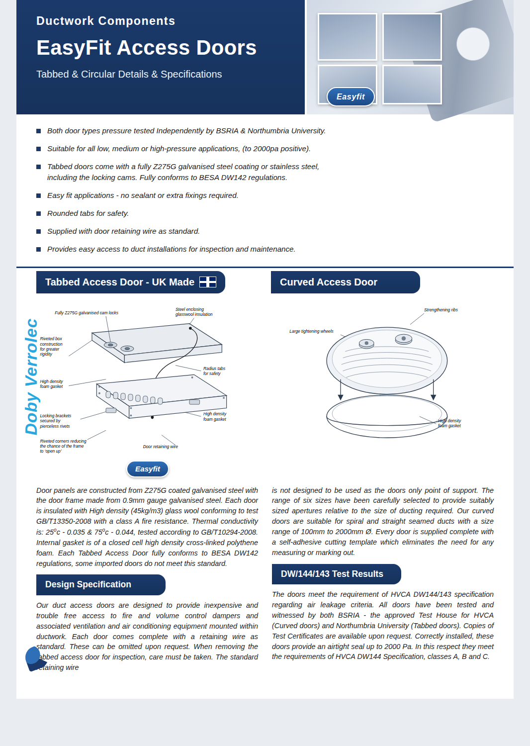Ductwork Components
EasyFit Access Doors
Tabbed & Circular Details & Specifications
Easyfit
Both door types pressure tested Independently by BSRIA & Northumbria University.
Suitable for all low, medium or high-pressure applications, (to 2000pa positive).
Tabbed doors come with a fully Z275G galvanised steel coating or stainless steel, including the locking cams. Fully conforms to BESA DW142 regulations.
Easy fit applications - no sealant or extra fixings required.
Rounded tabs for safety.
Supplied with door retaining wire as standard.
Provides easy access to duct installations for inspection and maintenance.
Tabbed Access Door - UK Made
Curved Access Door
Riveted box construction for greater rigidity Fully Z275G galvanised cam locks Steel enclosing glasswool insulation Radius tabs for safety High density foam gasket Locking brackets secured by pierceless rivets High density foam gasket Riveted corners reducing the chance of the frame to ‘open up’ Door retaining wire
Easyfit
Strengthening ribs Large tightening wheels High density foam gasket
Door panels are constructed from Z275G coated galvanised steel with the door frame made from 0.9mm gauge galvanised steel. Each door is insulated with High density (45kg/m3) glass wool conforming to test GB/T13350-2008 with a class A fire resistance. Thermal conductivity is: 25oc - 0.035 & 75oc - 0.044, tested according to GB/T10294-2008. Internal gasket is of a closed cell high density cross-linked polythene foam. Each Tabbed Access Door fully conforms to BESA DW142 regulations, some imported doors do not meet this standard.
Design Specification
Our duct access doors are designed to provide inexpensive and trouble free access to fire and volume control dampers and associated ventilation and air conditioning equipment mounted within ductwork. Each door comes complete with a retaining wire as standard. These can be omitted upon request. When removing the tabbed access door for inspection, care must be taken. The standard retaining wire
is not designed to be used as the doors only point of support. The range of six sizes have been carefully selected to provide suitably sized apertures relative to the size of ducting required. Our curved doors are suitable for spiral and straight seamed ducts with a size range of 100mm to 2000mm Ø. Every door is supplied complete with a self-adhesive cutting template which eliminates the need for any measuring or marking out.
DW/144/143 Test Results
The doors meet the requirement of HVCA DW144/143 specification regarding air leakage criteria. All doors have been tested and witnessed by both BSRIA - the approved Test House for HVCA (Curved doors) and Northumbria University (Tabbed doors). Copies of Test Certificates are available upon request. Correctly installed, these doors provide an airtight seal up to 2000 Pa. In this respect they meet the requirements of HVCA DW144 Specification, classes A, B and C.
Doby Verrolec